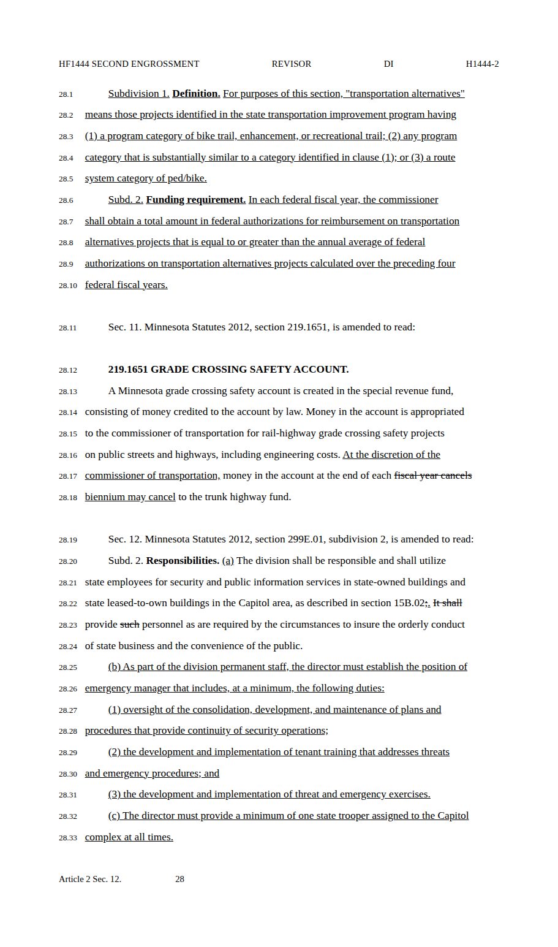HF1444 SECOND ENGROSSMENT
REVISOR
DI
H1444-2
28.1
Subdivision 1. Definition. For purposes of this section, "transportation alternatives"
28.2
means those projects identified in the state transportation improvement program having
28.3
(1) a program category of bike trail, enhancement, or recreational trail; (2) any program
28.4
category that is substantially similar to a category identified in clause (1); or (3) a route
28.5
system category of ped/bike.
28.6
Subd. 2. Funding requirement. In each federal fiscal year, the commissioner
28.7
shall obtain a total amount in federal authorizations for reimbursement on transportation
28.8
alternatives projects that is equal to or greater than the annual average of federal
28.9
authorizations on transportation alternatives projects calculated over the preceding four
28.10
federal fiscal years.
28.11
Sec. 11. Minnesota Statutes 2012, section 219.1651, is amended to read:
28.12
219.1651 GRADE CROSSING SAFETY ACCOUNT.
28.13
A Minnesota grade crossing safety account is created in the special revenue fund,
28.14
consisting of money credited to the account by law. Money in the account is appropriated
28.15
to the commissioner of transportation for rail-highway grade crossing safety projects
28.16
on public streets and highways, including engineering costs. At the discretion of the
28.17
commissioner of transportation, money in the account at the end of each fiscal year cancels
28.18
biennium may cancel to the trunk highway fund.
28.19
Sec. 12. Minnesota Statutes 2012, section 299E.01, subdivision 2, is amended to read:
28.20
Subd. 2. Responsibilities. (a) The division shall be responsible and shall utilize
28.21
state employees for security and public information services in state-owned buildings and
28.22
state leased-to-own buildings in the Capitol area, as described in section 15B.02;. It shall
28.23
provide such personnel as are required by the circumstances to insure the orderly conduct
28.24
of state business and the convenience of the public.
28.25
(b) As part of the division permanent staff, the director must establish the position of
28.26
emergency manager that includes, at a minimum, the following duties:
28.27
(1) oversight of the consolidation, development, and maintenance of plans and
28.28
procedures that provide continuity of security operations;
28.29
(2) the development and implementation of tenant training that addresses threats
28.30
and emergency procedures; and
28.31
(3) the development and implementation of threat and emergency exercises.
28.32
(c) The director must provide a minimum of one state trooper assigned to the Capitol
28.33
complex at all times.
Article 2 Sec. 12.
28